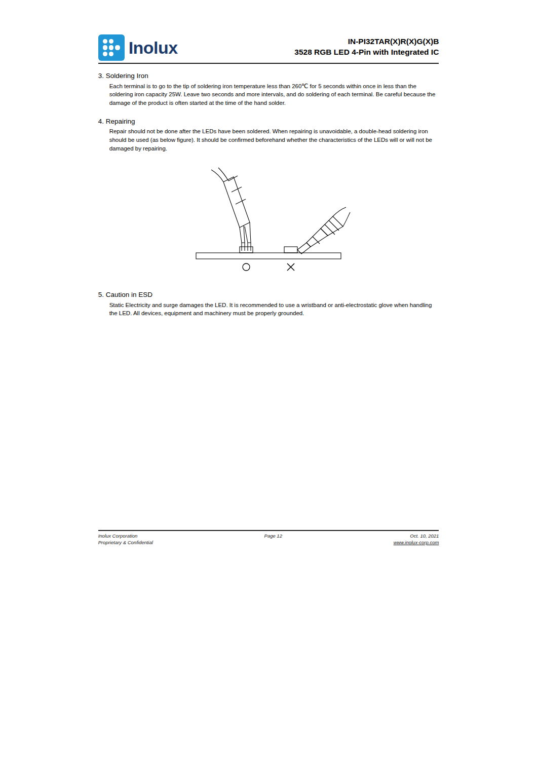Inolux
IN-PI32TAR(X)R(X)G(X)B
3528 RGB LED 4-Pin with Integrated IC
3. Soldering Iron
Each terminal is to go to the tip of soldering iron temperature less than 260℃ for 5 seconds within once in less than the soldering iron capacity 25W. Leave two seconds and more intervals, and do soldering of each terminal. Be careful because the damage of the product is often started at the time of the hand solder.
4. Repairing
Repair should not be done after the LEDs have been soldered. When repairing is unavoidable, a double-head soldering iron should be used (as below figure). It should be confirmed beforehand whether the characteristics of the LEDs will or will not be damaged by repairing.
5. Caution in ESD
Static Electricity and surge damages the LED. It is recommended to use a wristband or anti-electrostatic glove when handling the LED. All devices, equipment and machinery must be properly grounded.
Inolux Corporation
Proprietary & Confidential
Page 12
Oct. 10, 2021
www.inolux-corp.com